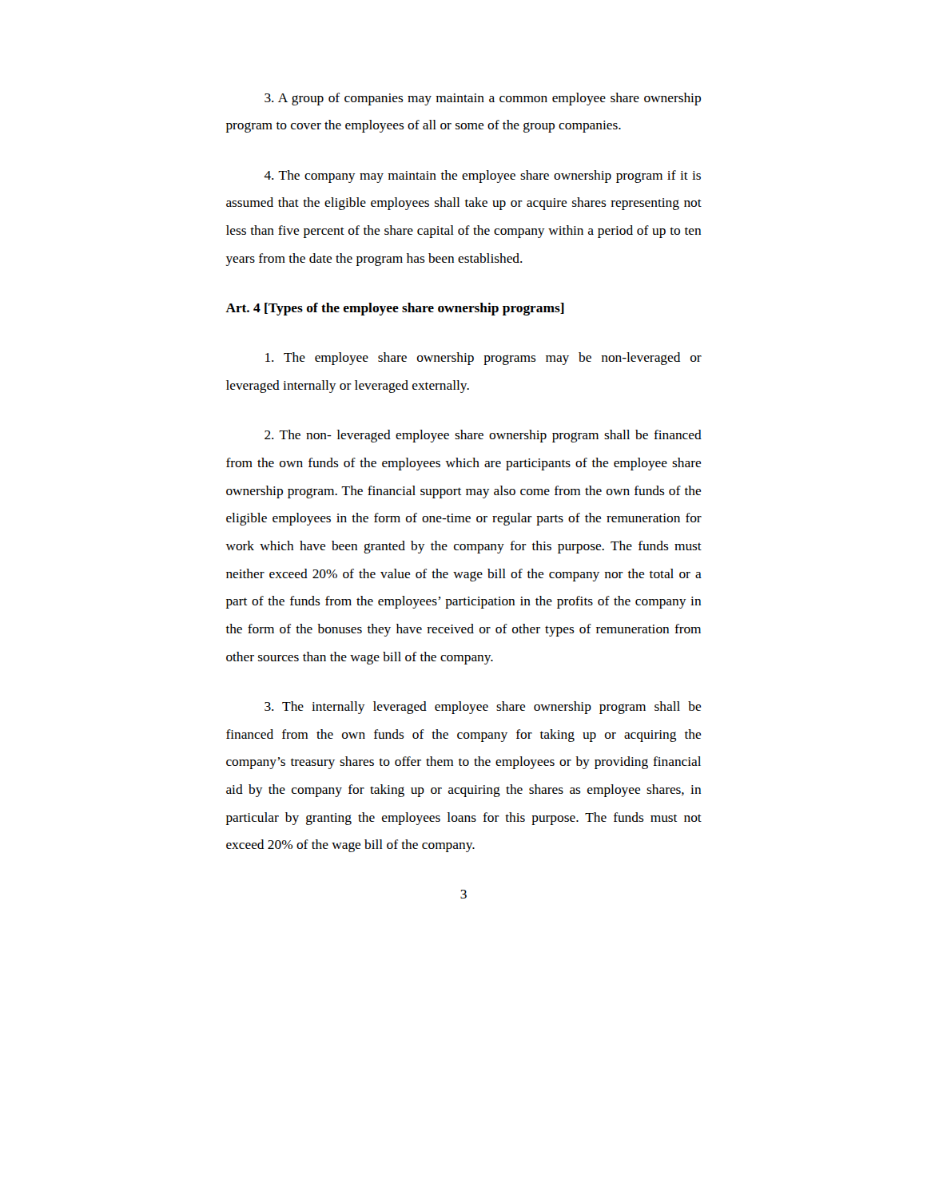3. A group of companies may maintain a common employee share ownership program to cover the employees of all or some of the group companies.
4. The company may maintain the employee share ownership program if it is assumed that the eligible employees shall take up or acquire shares representing not less than five percent of the share capital of the company within a period of up to ten years from the date the program has been established.
Art. 4 [Types of the employee share ownership programs]
1. The employee share ownership programs may be non-leveraged or leveraged internally or leveraged externally.
2. The non- leveraged employee share ownership program shall be financed from the own funds of the employees which are participants of the employee share ownership program. The financial support may also come from the own funds of the eligible employees in the form of one-time or regular parts of the remuneration for work which have been granted by the company for this purpose. The funds must neither exceed 20% of the value of the wage bill of the company nor the total or a part of the funds from the employees’ participation in the profits of the company in the form of the bonuses they have received or of other types of remuneration from other sources than the wage bill of the company.
3. The internally leveraged employee share ownership program shall be financed from the own funds of the company for taking up or acquiring the company’s treasury shares to offer them to the employees or by providing financial aid by the company for taking up or acquiring the shares as employee shares, in particular by granting the employees loans for this purpose. The funds must not exceed 20% of the wage bill of the company.
3